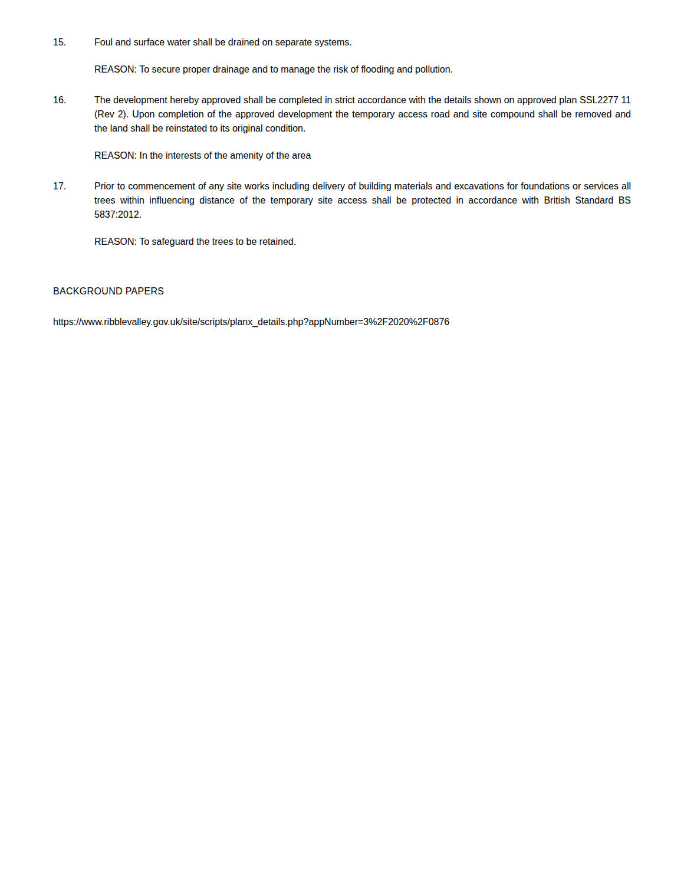Foul and surface water shall be drained on separate systems.
REASON: To secure proper drainage and to manage the risk of flooding and pollution.
The development hereby approved shall be completed in strict accordance with the details shown on approved plan SSL2277 11 (Rev 2). Upon completion of the approved development the temporary access road and site compound shall be removed and the land shall be reinstated to its original condition.
REASON: In the interests of the amenity of the area
Prior to commencement of any site works including delivery of building materials and excavations for foundations or services all trees within influencing distance of the temporary site access shall be protected in accordance with British Standard BS 5837:2012.
REASON: To safeguard the trees to be retained.
BACKGROUND PAPERS
https://www.ribblevalley.gov.uk/site/scripts/planx_details.php?appNumber=3%2F2020%2F0876